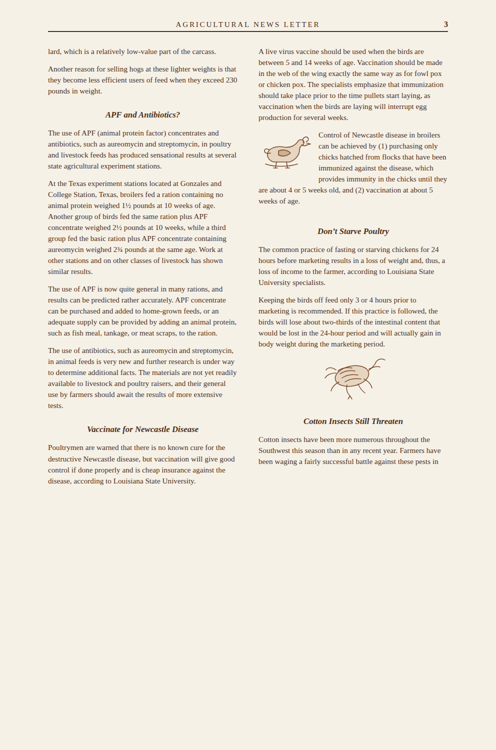Agricultural News Letter
3
lard, which is a relatively low-value part of the carcass.
Another reason for selling hogs at these lighter weights is that they become less efficient users of feed when they exceed 230 pounds in weight.
APF and Antibiotics?
The use of APF (animal protein factor) concentrates and antibiotics, such as aureomycin and streptomycin, in poultry and livestock feeds has produced sensational results at several state agricultural experiment stations.
At the Texas experiment stations located at Gonzales and College Station, Texas, broilers fed a ration containing no animal protein weighed 1½ pounds at 10 weeks of age. Another group of birds fed the same ration plus APF concentrate weighed 2½ pounds at 10 weeks, while a third group fed the basic ration plus APF concentrate containing aureomycin weighed 2¾ pounds at the same age. Work at other stations and on other classes of livestock has shown similar results.
The use of APF is now quite general in many rations, and results can be predicted rather accurately. APF concentrate can be purchased and added to home-grown feeds, or an adequate supply can be provided by adding an animal protein, such as fish meal, tankage, or meat scraps, to the ration.
The use of antibiotics, such as aureomycin and streptomycin, in animal feeds is very new and further research is under way to determine additional facts. The materials are not yet readily available to livestock and poultry raisers, and their general use by farmers should await the results of more extensive tests.
Vaccinate for Newcastle Disease
Poultrymen are warned that there is no known cure for the destructive Newcastle disease, but vaccination will give good control if done properly and is cheap insurance against the disease, according to Louisiana State University.
A live virus vaccine should be used when the birds are between 5 and 14 weeks of age. Vaccination should be made in the web of the wing exactly the same way as for fowl pox or chicken pox. The specialists emphasize that immunization should take place prior to the time pullets start laying, as vaccination when the birds are laying will interrupt egg production for several weeks.
Control of Newcastle disease in broilers can be achieved by (1) purchasing only chicks hatched from flocks that have been immunized against the disease, which provides immunity in the chicks until they are about 4 or 5 weeks old, and (2) vaccination at about 5 weeks of age.
Don’t Starve Poultry
The common practice of fasting or starving chickens for 24 hours before marketing results in a loss of weight and, thus, a loss of income to the farmer, according to Louisiana State University specialists.
Keeping the birds off feed only 3 or 4 hours prior to marketing is recommended. If this practice is followed, the birds will lose about two-thirds of the intestinal content that would be lost in the 24-hour period and will actually gain in body weight during the marketing period.
Cotton Insects Still Threaten
Cotton insects have been more numerous throughout the Southwest this season than in any recent year. Farmers have been waging a fairly successful battle against these pests in